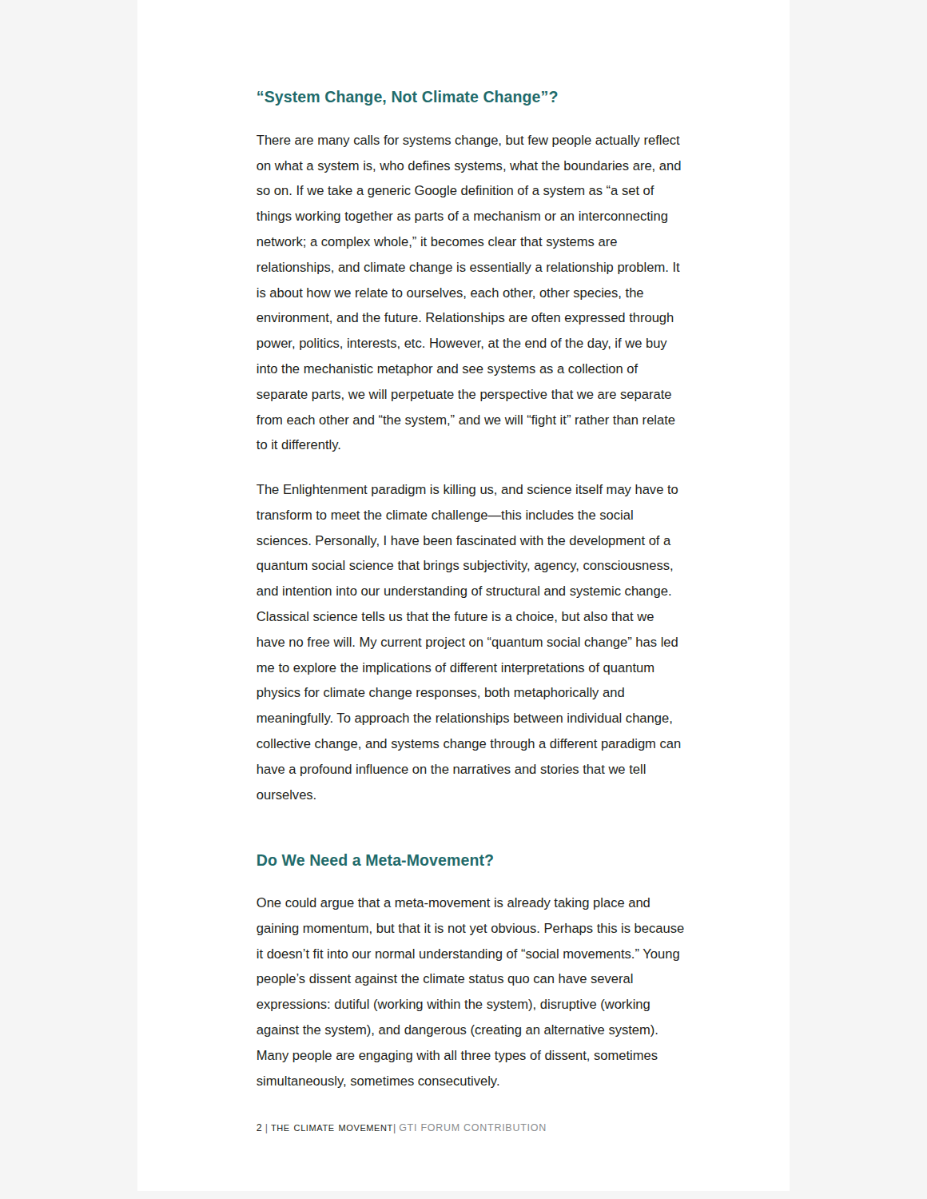“System Change, Not Climate Change”?
There are many calls for systems change, but few people actually reflect on what a system is, who defines systems, what the boundaries are, and so on. If we take a generic Google definition of a system as “a set of things working together as parts of a mechanism or an interconnecting network; a complex whole,” it becomes clear that systems are relationships, and climate change is essentially a relationship problem. It is about how we relate to ourselves, each other, other species, the environment, and the future. Relationships are often expressed through power, politics, interests, etc. However, at the end of the day, if we buy into the mechanistic metaphor and see systems as a collection of separate parts, we will perpetuate the perspective that we are separate from each other and “the system,” and we will “fight it” rather than relate to it differently.
The Enlightenment paradigm is killing us, and science itself may have to transform to meet the climate challenge—this includes the social sciences. Personally, I have been fascinated with the development of a quantum social science that brings subjectivity, agency, consciousness, and intention into our understanding of structural and systemic change. Classical science tells us that the future is a choice, but also that we have no free will. My current project on “quantum social change” has led me to explore the implications of different interpretations of quantum physics for climate change responses, both metaphorically and meaningfully. To approach the relationships between individual change, collective change, and systems change through a different paradigm can have a profound influence on the narratives and stories that we tell ourselves.
Do We Need a Meta-Movement?
One could argue that a meta-movement is already taking place and gaining momentum, but that it is not yet obvious. Perhaps this is because it doesn’t fit into our normal understanding of “social movements.” Young people’s dissent against the climate status quo can have several expressions: dutiful (working within the system), disruptive (working against the system), and dangerous (creating an alternative system). Many people are engaging with all three types of dissent, sometimes simultaneously, sometimes consecutively.
2 | The Climate Movement| GTI FORUM CONTRIBUTION